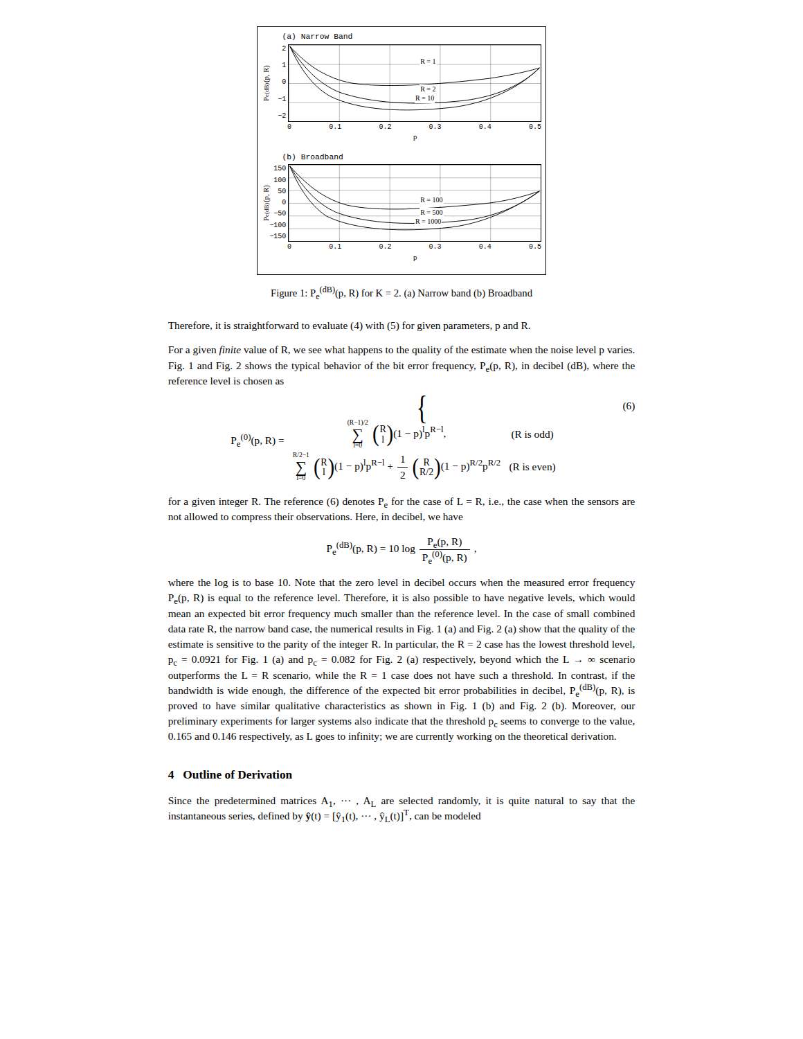(a) Narrow Band
Pe(dB)(p, R)
210−1−2
R = 1 R = 2 R = 10
00.10.20.30.40.5
p
(b) Broadband
Pe(dB)(p, R)
150100500−50−100−150
R = 100 R = 500 R = 1000
00.10.20.30.40.5
p
Figure 1: Pe(dB)(p, R) for K = 2. (a) Narrow band (b) Broadband
Therefore, it is straightforward to evaluate (4) with (5) for given parameters, p and R.
For a given finite value of R, we see what happens to the quality of the estimate when the noise level p varies. Fig. 1 and Fig. 2 shows the typical behavior of the bit error frequency, Pe(p, R), in decibel (dB), where the reference level is chosen as
(6) Pe(0)(p, R) = {
| (R−1)/2 ∑ l=0 ( R l ) (1 − p) l p R−l , | (R is odd) |
| R/2−1 ∑ l=0 ( R l ) (1 − p) l p R−l + 1 2 ( R R/2 ) (1 − p) R/2 p R/2 | (R is even) |
for a given integer R. The reference (6) denotes Pe for the case of L = R, i.e., the case when the sensors are not allowed to compress their observations. Here, in decibel, we have
Pe(dB)(p, R) = 10 log Pe(p, R) Pe(0)(p, R) ,
where the log is to base 10. Note that the zero level in decibel occurs when the measured error frequency Pe(p, R) is equal to the reference level. Therefore, it is also possible to have negative levels, which would mean an expected bit error frequency much smaller than the reference level. In the case of small combined data rate R, the narrow band case, the numerical results in Fig. 1 (a) and Fig. 2 (a) show that the quality of the estimate is sensitive to the parity of the integer R. In particular, the R = 2 case has the lowest threshold level, pc = 0.0921 for Fig. 1 (a) and pc = 0.082 for Fig. 2 (a) respectively, beyond which the L → ∞ scenario outperforms the L = R scenario, while the R = 1 case does not have such a threshold. In contrast, if the bandwidth is wide enough, the difference of the expected bit error probabilities in decibel, Pe(dB)(p, R), is proved to have similar qualitative characteristics as shown in Fig. 1 (b) and Fig. 2 (b). Moreover, our preliminary experiments for larger systems also indicate that the threshold pc seems to converge to the value, 0.165 and 0.146 respectively, as L goes to infinity; we are currently working on the theoretical derivation.
4 Outline of Derivation
Since the predetermined matrices A1, ··· , AL are selected randomly, it is quite natural to say that the instantaneous series, defined by ŷ(t) = [ŷ1(t), ··· , ŷL(t)]T, can be modeled